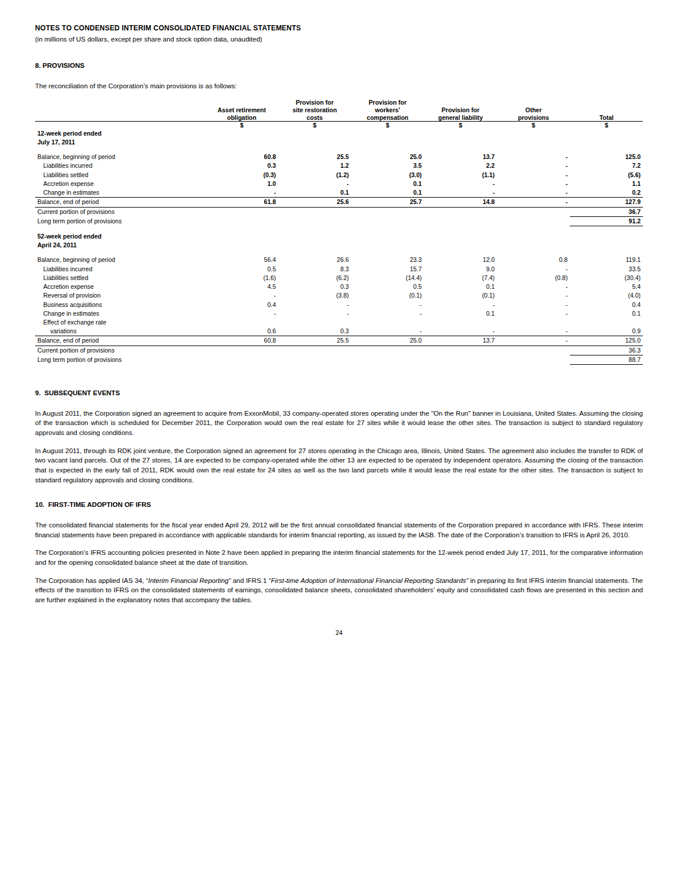NOTES TO CONDENSED INTERIM CONSOLIDATED FINANCIAL STATEMENTS
(in millions of US dollars, except per share and stock option data, unaudited)
8. PROVISIONS
The reconciliation of the Corporation’s main provisions is as follows:
| | | Provision for | Provision for | | | |
| --- | --- | --- | --- | --- | --- | --- |
| | Asset retirement | site restoration | workers’ | Provision for | Other | |
| | obligation | costs | compensation | general liability | provisions | Total |
| | $ | $ | $ | $ | $ | $ |
| 12-week period ended | |
| July 17, 2011 | |
| Balance, beginning of period | 60.8 | 25.5 | 25.0 | 13.7 | - | 125.0 |
| Liabilities incurred | 0.3 | 1.2 | 3.5 | 2.2 | - | 7.2 |
| Liabilities settled | (0.3) | (1.2) | (3.0) | (1.1) | - | (5.6) |
| Accretion expense | 1.0 | - | 0.1 | - | - | 1.1 |
| Change in estimates | - | 0.1 | 0.1 | - | - | 0.2 |
| Balance, end of period | 61.8 | 25.6 | 25.7 | 14.8 | - | 127.9 |
| Current portion of provisions | | 36.7 |
| Long term portion of provisions | | 91.2 |
| 52-week period ended | |
| April 24, 2011 | |
| Balance, beginning of period | 56.4 | 26.6 | 23.3 | 12.0 | 0.8 | 119.1 |
| Liabilities incurred | 0.5 | 8.3 | 15.7 | 9.0 | - | 33.5 |
| Liabilities settled | (1.6) | (6.2) | (14.4) | (7.4) | (0.8) | (30.4) |
| Accretion expense | 4.5 | 0.3 | 0.5 | 0.1 | - | 5.4 |
| Reversal of provision | - | (3.8) | (0.1) | (0.1) | - | (4.0) |
| Business acquisitions | 0.4 | - | - | - | - | 0.4 |
| Change in estimates | - | - | - | 0.1 | - | 0.1 |
| Effect of exchange rate | |
| variations | 0.6 | 0.3 | - | - | - | 0.9 |
| Balance, end of period | 60.8 | 25.5 | 25.0 | 13.7 | - | 125.0 |
| Current portion of provisions | | 36.3 |
| Long term portion of provisions | | 88.7 |
9. SUBSEQUENT EVENTS
In August 2011, the Corporation signed an agreement to acquire from ExxonMobil, 33 company-operated stores operating under the "On the Run" banner in Louisiana, United States. Assuming the closing of the transaction which is scheduled for December 2011, the Corporation would own the real estate for 27 sites while it would lease the other sites. The transaction is subject to standard regulatory approvals and closing conditions.
In August 2011, through its RDK joint venture, the Corporation signed an agreement for 27 stores operating in the Chicago area, Illinois, United States. The agreement also includes the transfer to RDK of two vacant land parcels. Out of the 27 stores, 14 are expected to be company-operated while the other 13 are expected to be operated by independent operators. Assuming the closing of the transaction that is expected in the early fall of 2011, RDK would own the real estate for 24 sites as well as the two land parcels while it would lease the real estate for the other sites. The transaction is subject to standard regulatory approvals and closing conditions.
10. FIRST-TIME ADOPTION OF IFRS
The consolidated financial statements for the fiscal year ended April 29, 2012 will be the first annual consolidated financial statements of the Corporation prepared in accordance with IFRS. These interim financial statements have been prepared in accordance with applicable standards for interim financial reporting, as issued by the IASB. The date of the Corporation’s transition to IFRS is April 26, 2010.
The Corporation’s IFRS accounting policies presented in Note 2 have been applied in preparing the interim financial statements for the 12-week period ended July 17, 2011, for the comparative information and for the opening consolidated balance sheet at the date of transition.
The Corporation has applied IAS 34, “Interim Financial Reporting” and IFRS 1 “First-time Adoption of International Financial Reporting Standards” in preparing its first IFRS interim financial statements. The effects of the transition to IFRS on the consolidated statements of earnings, consolidated balance sheets, consolidated shareholders’ equity and consolidated cash flows are presented in this section and are further explained in the explanatory notes that accompany the tables.
24